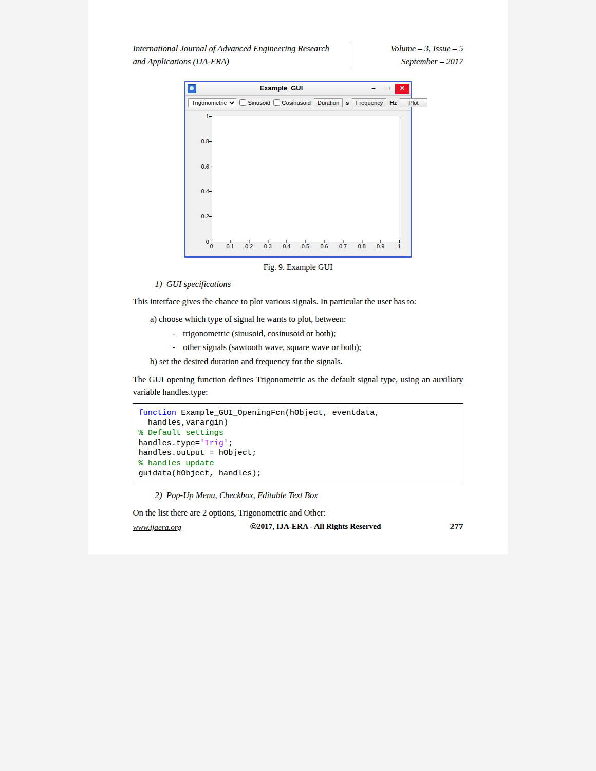International Journal of Advanced Engineering Research and Applications (IJA-ERA)
Volume – 3, Issue – 5
September – 2017
Example_GUI
–□✕
Trigonometric Other Sinusoid Cosinusoid Duration s Frequency Hz Plot
1 0.8 0.6 0.4 0.2 0
0 0.1 0.2 0.3 0.4 0.5 0.6 0.7 0.8 0.9 1
Fig. 9. Example GUI
1) GUI specifications
This interface gives the chance to plot various signals. In particular the user has to:
a) choose which type of signal he wants to plot, between:
trigonometric (sinusoid, cosinusoid or both);
other signals (sawtooth wave, square wave or both);
b) set the desired duration and frequency for the signals.
The GUI opening function defines Trigonometric as the default signal type, using an auxiliary variable handles.type:
function Example_GUI_OpeningFcn(hObject, eventdata,
  handles,varargin)
% Default settings
handles.type='Trig';
handles.output = hObject;
% handles update
guidata(hObject, handles);
2) Pop-Up Menu, Checkbox, Editable Text Box
On the list there are 2 options, Trigonometric and Other:
www.ijaera.org ©2017, IJA-ERA - All Rights Reserved 277